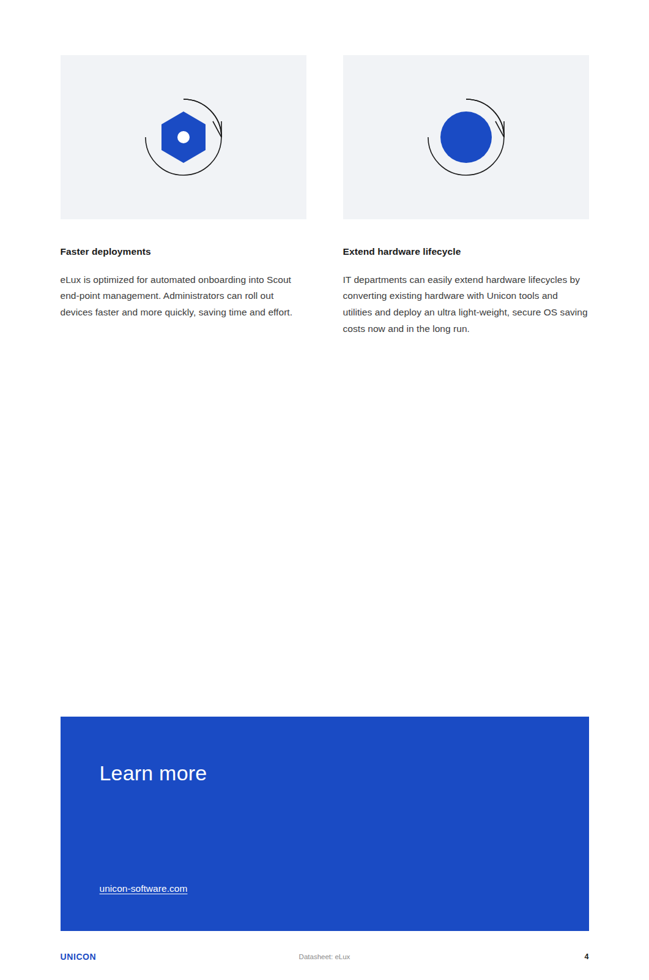Faster deployments
eLux is optimized for automated onboarding into Scout end-point management. Administrators can roll out devices faster and more quickly, saving time and effort.
Extend hardware lifecycle
IT departments can easily extend hardware lifecycles by converting existing hardware with Unicon tools and utilities and deploy an ultra light-weight, secure OS saving costs now and in the long run.
Learn more
unicon-software.com
Unicon
Datasheet: eLux
4